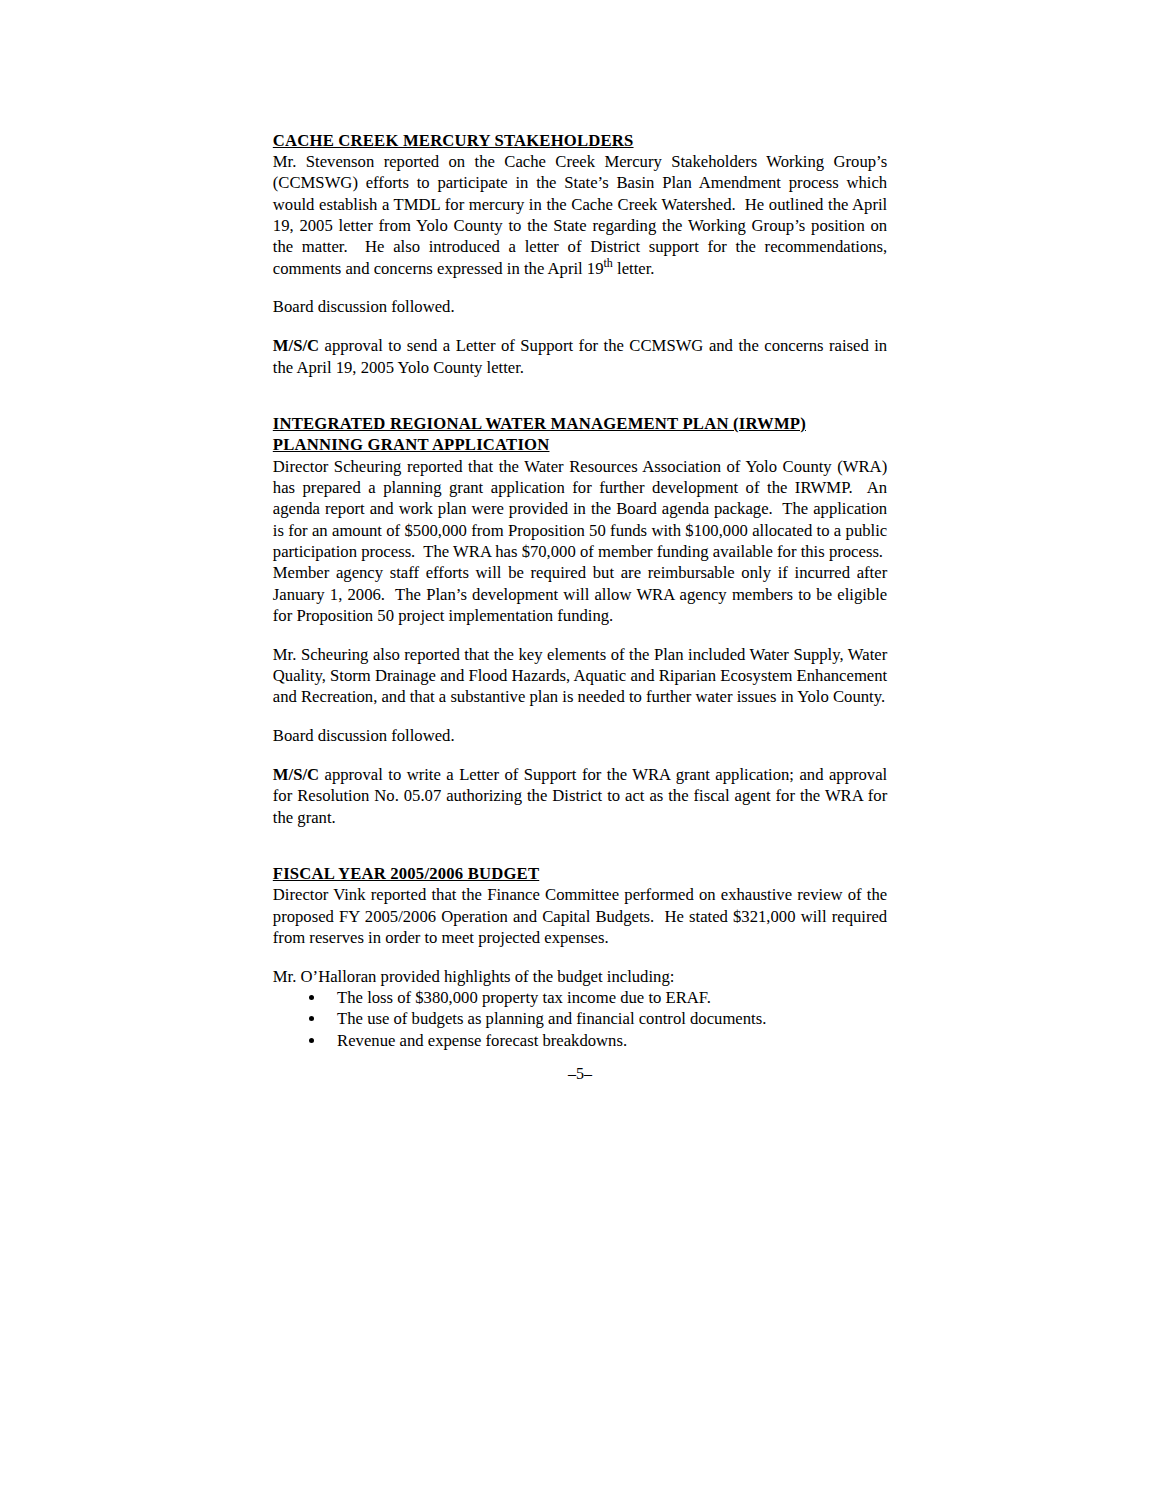Cache Creek Mercury Stakeholders
Mr. Stevenson reported on the Cache Creek Mercury Stakeholders Working Group’s (CCMSWG) efforts to participate in the State’s Basin Plan Amendment process which would establish a TMDL for mercury in the Cache Creek Watershed. He outlined the April 19, 2005 letter from Yolo County to the State regarding the Working Group’s position on the matter. He also introduced a letter of District support for the recommendations, comments and concerns expressed in the April 19th letter.
Board discussion followed.
M/S/C approval to send a Letter of Support for the CCMSWG and the concerns raised in the April 19, 2005 Yolo County letter.
Integrated Regional Water Management Plan (IRWMP) Planning Grant Application
Director Scheuring reported that the Water Resources Association of Yolo County (WRA) has prepared a planning grant application for further development of the IRWMP. An agenda report and work plan were provided in the Board agenda package. The application is for an amount of $500,000 from Proposition 50 funds with $100,000 allocated to a public participation process. The WRA has $70,000 of member funding available for this process. Member agency staff efforts will be required but are reimbursable only if incurred after January 1, 2006. The Plan’s development will allow WRA agency members to be eligible for Proposition 50 project implementation funding.
Mr. Scheuring also reported that the key elements of the Plan included Water Supply, Water Quality, Storm Drainage and Flood Hazards, Aquatic and Riparian Ecosystem Enhancement and Recreation, and that a substantive plan is needed to further water issues in Yolo County.
Board discussion followed.
M/S/C approval to write a Letter of Support for the WRA grant application; and approval for Resolution No. 05.07 authorizing the District to act as the fiscal agent for the WRA for the grant.
Fiscal Year 2005/2006 Budget
Director Vink reported that the Finance Committee performed on exhaustive review of the proposed FY 2005/2006 Operation and Capital Budgets. He stated $321,000 will required from reserves in order to meet projected expenses.
Mr. O’Halloran provided highlights of the budget including:
The loss of $380,000 property tax income due to ERAF.
The use of budgets as planning and financial control documents.
Revenue and expense forecast breakdowns.
–5–